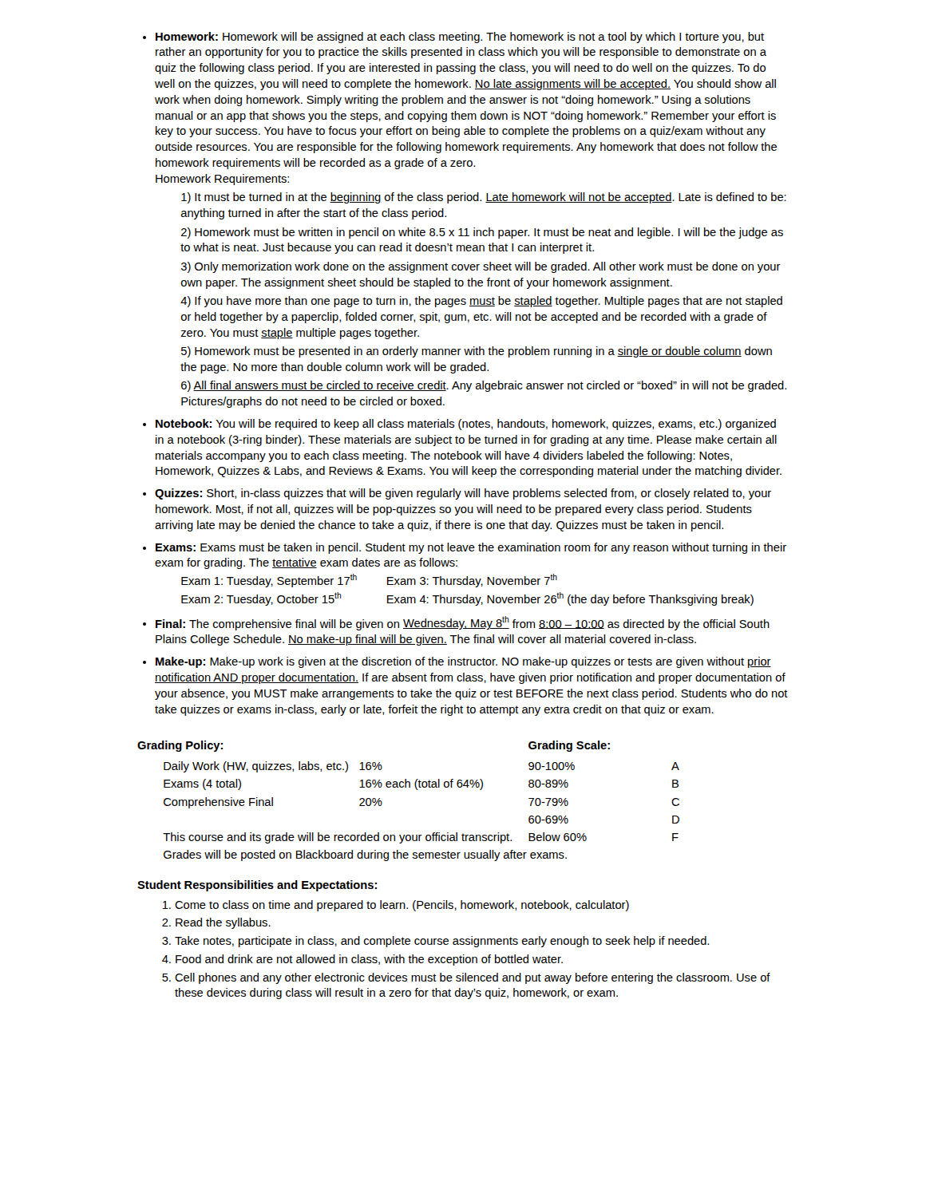Homework: Homework will be assigned at each class meeting. The homework is not a tool by which I torture you, but rather an opportunity for you to practice the skills presented in class which you will be responsible to demonstrate on a quiz the following class period. If you are interested in passing the class, you will need to do well on the quizzes. To do well on the quizzes, you will need to complete the homework. No late assignments will be accepted. You should show all work when doing homework. Simply writing the problem and the answer is not “doing homework.” Using a solutions manual or an app that shows you the steps, and copying them down is NOT “doing homework.” Remember your effort is key to your success. You have to focus your effort on being able to complete the problems on a quiz/exam without any outside resources. You are responsible for the following homework requirements. Any homework that does not follow the homework requirements will be recorded as a grade of a zero.
Homework Requirements:
1) It must be turned in at the beginning of the class period. Late homework will not be accepted. Late is defined to be: anything turned in after the start of the class period.
2) Homework must be written in pencil on white 8.5 x 11 inch paper. It must be neat and legible. I will be the judge as to what is neat. Just because you can read it doesn’t mean that I can interpret it.
3) Only memorization work done on the assignment cover sheet will be graded. All other work must be done on your own paper. The assignment sheet should be stapled to the front of your homework assignment.
4) If you have more than one page to turn in, the pages must be stapled together. Multiple pages that are not stapled or held together by a paperclip, folded corner, spit, gum, etc. will not be accepted and be recorded with a grade of zero. You must staple multiple pages together.
5) Homework must be presented in an orderly manner with the problem running in a single or double column down the page. No more than double column work will be graded.
6) All final answers must be circled to receive credit. Any algebraic answer not circled or “boxed” in will not be graded. Pictures/graphs do not need to be circled or boxed.
Notebook: You will be required to keep all class materials (notes, handouts, homework, quizzes, exams, etc.) organized in a notebook (3-ring binder). These materials are subject to be turned in for grading at any time. Please make certain all materials accompany you to each class meeting. The notebook will have 4 dividers labeled the following: Notes, Homework, Quizzes & Labs, and Reviews & Exams. You will keep the corresponding material under the matching divider.
Quizzes: Short, in-class quizzes that will be given regularly will have problems selected from, or closely related to, your homework. Most, if not all, quizzes will be pop-quizzes so you will need to be prepared every class period. Students arriving late may be denied the chance to take a quiz, if there is one that day. Quizzes must be taken in pencil.
Exams: Exams must be taken in pencil. Student my not leave the examination room for any reason without turning in their exam for grading. The tentative exam dates are as follows:
| Exam 1: Tuesday, September 17 th | Exam 3: Thursday, November 7 th |
| Exam 2: Tuesday, October 15 th | Exam 4: Thursday, November 26 th (the day before Thanksgiving break) |
Final: The comprehensive final will be given on Wednesday, May 8th from 8:00 – 10:00 as directed by the official South Plains College Schedule. No make-up final will be given. The final will cover all material covered in-class.
Make-up: Make-up work is given at the discretion of the instructor. NO make-up quizzes or tests are given without prior notification AND proper documentation. If are absent from class, have given prior notification and proper documentation of your absence, you MUST make arrangements to take the quiz or test BEFORE the next class period. Students who do not take quizzes or exams in-class, early or late, forfeit the right to attempt any extra credit on that quiz or exam.
| Grading Policy: | Grading Scale: |
| Daily Work (HW, quizzes, labs, etc.) | 16% | 90-100% | A |
| Exams (4 total) | 16% each (total of 64%) | 80-89% | B |
| Comprehensive Final | 20% | 70-79% | C |
| | | 60-69% | D |
| This course and its grade will be recorded on your official transcript. | Below 60% | F |
| Grades will be posted on Blackboard during the semester usually after exams. |
Student Responsibilities and Expectations:
Come to class on time and prepared to learn. (Pencils, homework, notebook, calculator)
Read the syllabus.
Take notes, participate in class, and complete course assignments early enough to seek help if needed.
Food and drink are not allowed in class, with the exception of bottled water.
Cell phones and any other electronic devices must be silenced and put away before entering the classroom. Use of these devices during class will result in a zero for that day’s quiz, homework, or exam.